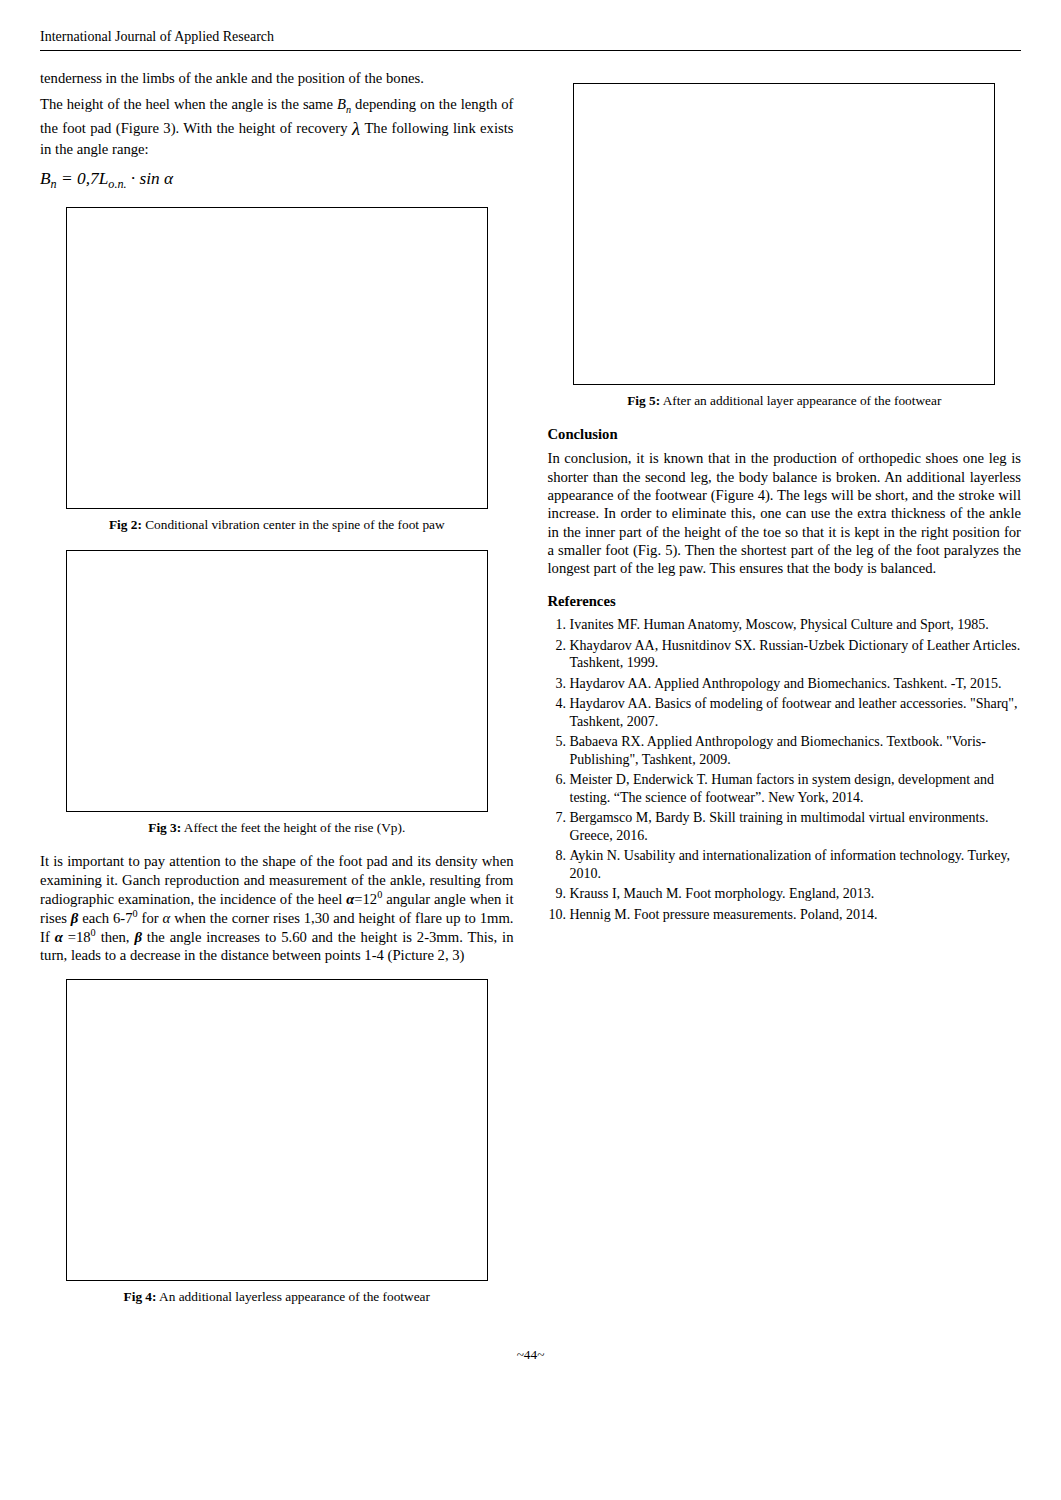International Journal of Applied Research
tenderness in the limbs of the ankle and the position of the bones.
The height of the heel when the angle is the same Bn depending on the length of the foot pad (Figure 3). With the height of recovery λ The following link exists in the angle range:
Bn = 0,7Lo.n. · sin α
Fig 2: Conditional vibration center in the spine of the foot paw
Fig 3: Affect the feet the height of the rise (Vp).
It is important to pay attention to the shape of the foot pad and its density when examining it. Ganch reproduction and measurement of the ankle, resulting from radiographic examination, the incidence of the heel α=120 angular angle when it rises β each 6-70 for α when the corner rises 1,30 and height of flare up to 1mm. If α =180 then, β the angle increases to 5.60 and the height is 2-3mm. This, in turn, leads to a decrease in the distance between points 1-4 (Picture 2, 3)
Fig 4: An additional layerless appearance of the footwear
Fig 5: After an additional layer appearance of the footwear
Conclusion
In conclusion, it is known that in the production of orthopedic shoes one leg is shorter than the second leg, the body balance is broken. An additional layerless appearance of the footwear (Figure 4). The legs will be short, and the stroke will increase. In order to eliminate this, one can use the extra thickness of the ankle in the inner part of the height of the toe so that it is kept in the right position for a smaller foot (Fig. 5). Then the shortest part of the leg of the foot paralyzes the longest part of the leg paw. This ensures that the body is balanced.
References
Ivanites MF. Human Anatomy, Moscow, Physical Culture and Sport, 1985.
Khaydarov AA, Husnitdinov SX. Russian-Uzbek Dictionary of Leather Articles. Tashkent, 1999.
Haydarov AA. Applied Anthropology and Biomechanics. Tashkent. -T, 2015.
Haydarov AA. Basics of modeling of footwear and leather accessories. "Sharq", Tashkent, 2007.
Babaeva RX. Applied Anthropology and Biomechanics. Textbook. "Voris-Publishing", Tashkent, 2009.
Meister D, Enderwick T. Human factors in system design, development and testing. “The science of footwear”. New York, 2014.
Bergamsco M, Bardy B. Skill training in multimodal virtual environments. Greece, 2016.
Aykin N. Usability and internationalization of information technology. Turkey, 2010.
Krauss I, Mauch M. Foot morphology. England, 2013.
Hennig M. Foot pressure measurements. Poland, 2014.
~44~